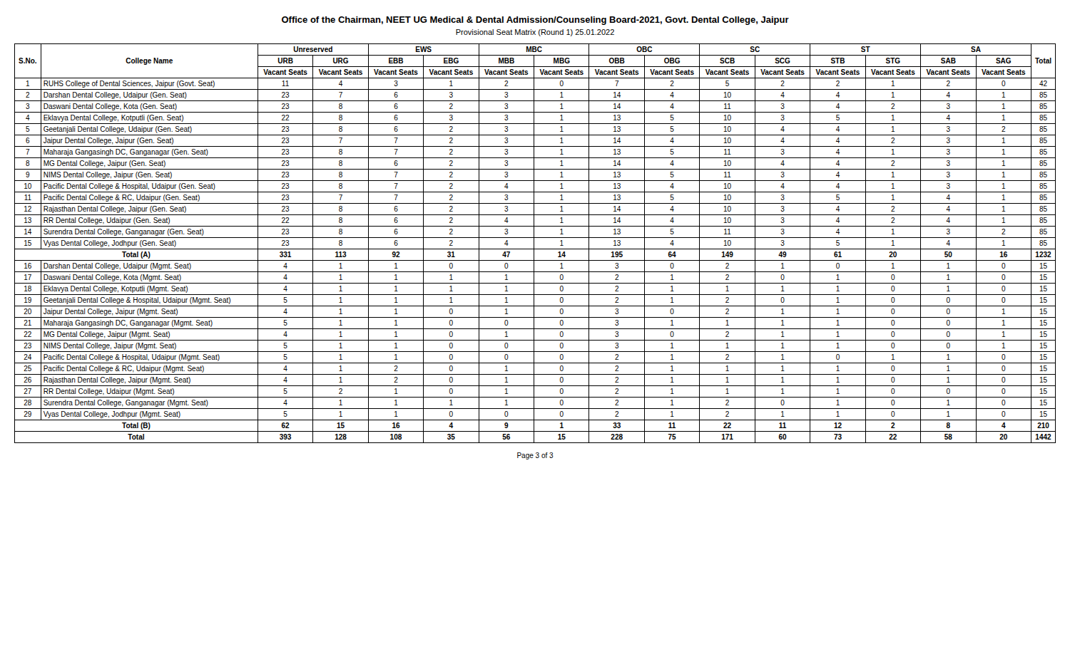Office of the Chairman, NEET UG Medical & Dental Admission/Counseling Board-2021, Govt. Dental College, Jaipur
Provisional Seat Matrix (Round 1) 25.01.2022
| S.No. | College Name | Unreserved | EWS | MBC | OBC | SC | ST | SA | Total |
| --- | --- | --- | --- | --- | --- | --- | --- | --- | --- |
| URB | URG | EBB | EBG | MBB | MBG | OBB | OBG | SCB | SCG | STB | STG | SAB | SAG |
| Vacant Seats | Vacant Seats | Vacant Seats | Vacant Seats | Vacant Seats | Vacant Seats | Vacant Seats | Vacant Seats | Vacant Seats | Vacant Seats | Vacant Seats | Vacant Seats | Vacant Seats | Vacant Seats |
| 1 | RUHS College of Dental Sciences, Jaipur (Govt. Seat) | 11 | 4 | 3 | 1 | 2 | 0 | 7 | 2 | 5 | 2 | 2 | 1 | 2 | 0 | 42 |
| 2 | Darshan Dental College, Udaipur (Gen. Seat) | 23 | 7 | 6 | 3 | 3 | 1 | 14 | 4 | 10 | 4 | 4 | 1 | 4 | 1 | 85 |
| 3 | Daswani Dental College, Kota (Gen. Seat) | 23 | 8 | 6 | 2 | 3 | 1 | 14 | 4 | 11 | 3 | 4 | 2 | 3 | 1 | 85 |
| 4 | Eklavya Dental College, Kotputli (Gen. Seat) | 22 | 8 | 6 | 3 | 3 | 1 | 13 | 5 | 10 | 3 | 5 | 1 | 4 | 1 | 85 |
| 5 | Geetanjali Dental College, Udaipur (Gen. Seat) | 23 | 8 | 6 | 2 | 3 | 1 | 13 | 5 | 10 | 4 | 4 | 1 | 3 | 2 | 85 |
| 6 | Jaipur Dental College, Jaipur (Gen. Seat) | 23 | 7 | 7 | 2 | 3 | 1 | 14 | 4 | 10 | 4 | 4 | 2 | 3 | 1 | 85 |
| 7 | Maharaja Gangasingh DC, Ganganagar (Gen. Seat) | 23 | 8 | 7 | 2 | 3 | 1 | 13 | 5 | 11 | 3 | 4 | 1 | 3 | 1 | 85 |
| 8 | MG Dental College, Jaipur (Gen. Seat) | 23 | 8 | 6 | 2 | 3 | 1 | 14 | 4 | 10 | 4 | 4 | 2 | 3 | 1 | 85 |
| 9 | NIMS Dental College, Jaipur (Gen. Seat) | 23 | 8 | 7 | 2 | 3 | 1 | 13 | 5 | 11 | 3 | 4 | 1 | 3 | 1 | 85 |
| 10 | Pacific Dental College & Hospital, Udaipur (Gen. Seat) | 23 | 8 | 7 | 2 | 4 | 1 | 13 | 4 | 10 | 4 | 4 | 1 | 3 | 1 | 85 |
| 11 | Pacific Dental College & RC, Udaipur (Gen. Seat) | 23 | 7 | 7 | 2 | 3 | 1 | 13 | 5 | 10 | 3 | 5 | 1 | 4 | 1 | 85 |
| 12 | Rajasthan Dental College, Jaipur (Gen. Seat) | 23 | 8 | 6 | 2 | 3 | 1 | 14 | 4 | 10 | 3 | 4 | 2 | 4 | 1 | 85 |
| 13 | RR Dental College, Udaipur (Gen. Seat) | 22 | 8 | 6 | 2 | 4 | 1 | 14 | 4 | 10 | 3 | 4 | 2 | 4 | 1 | 85 |
| 14 | Surendra Dental College, Ganganagar (Gen. Seat) | 23 | 8 | 6 | 2 | 3 | 1 | 13 | 5 | 11 | 3 | 4 | 1 | 3 | 2 | 85 |
| 15 | Vyas Dental College, Jodhpur (Gen. Seat) | 23 | 8 | 6 | 2 | 4 | 1 | 13 | 4 | 10 | 3 | 5 | 1 | 4 | 1 | 85 |
| Total (A) | 331 | 113 | 92 | 31 | 47 | 14 | 195 | 64 | 149 | 49 | 61 | 20 | 50 | 16 | 1232 |
| 16 | Darshan Dental College, Udaipur (Mgmt. Seat) | 4 | 1 | 1 | 0 | 0 | 1 | 3 | 0 | 2 | 1 | 0 | 1 | 1 | 0 | 15 |
| 17 | Daswani Dental College, Kota (Mgmt. Seat) | 4 | 1 | 1 | 1 | 1 | 0 | 2 | 1 | 2 | 0 | 1 | 0 | 1 | 0 | 15 |
| 18 | Eklavya Dental College, Kotputli (Mgmt. Seat) | 4 | 1 | 1 | 1 | 1 | 0 | 2 | 1 | 1 | 1 | 1 | 0 | 1 | 0 | 15 |
| 19 | Geetanjali Dental College & Hospital, Udaipur (Mgmt. Seat) | 5 | 1 | 1 | 1 | 1 | 0 | 2 | 1 | 2 | 0 | 1 | 0 | 0 | 0 | 15 |
| 20 | Jaipur Dental College, Jaipur (Mgmt. Seat) | 4 | 1 | 1 | 0 | 1 | 0 | 3 | 0 | 2 | 1 | 1 | 0 | 0 | 1 | 15 |
| 21 | Maharaja Gangasingh DC, Ganganagar (Mgmt. Seat) | 5 | 1 | 1 | 0 | 0 | 0 | 3 | 1 | 1 | 1 | 1 | 0 | 0 | 1 | 15 |
| 22 | MG Dental College, Jaipur (Mgmt. Seat) | 4 | 1 | 1 | 0 | 1 | 0 | 3 | 0 | 2 | 1 | 1 | 0 | 0 | 1 | 15 |
| 23 | NIMS Dental College, Jaipur (Mgmt. Seat) | 5 | 1 | 1 | 0 | 0 | 0 | 3 | 1 | 1 | 1 | 1 | 0 | 0 | 1 | 15 |
| 24 | Pacific Dental College & Hospital, Udaipur (Mgmt. Seat) | 5 | 1 | 1 | 0 | 0 | 0 | 2 | 1 | 2 | 1 | 0 | 1 | 1 | 0 | 15 |
| 25 | Pacific Dental College & RC, Udaipur (Mgmt. Seat) | 4 | 1 | 2 | 0 | 1 | 0 | 2 | 1 | 1 | 1 | 1 | 0 | 1 | 0 | 15 |
| 26 | Rajasthan Dental College, Jaipur (Mgmt. Seat) | 4 | 1 | 2 | 0 | 1 | 0 | 2 | 1 | 1 | 1 | 1 | 0 | 1 | 0 | 15 |
| 27 | RR Dental College, Udaipur (Mgmt. Seat) | 5 | 2 | 1 | 0 | 1 | 0 | 2 | 1 | 1 | 1 | 1 | 0 | 0 | 0 | 15 |
| 28 | Surendra Dental College, Ganganagar (Mgmt. Seat) | 4 | 1 | 1 | 1 | 1 | 0 | 2 | 1 | 2 | 0 | 1 | 0 | 1 | 0 | 15 |
| 29 | Vyas Dental College, Jodhpur (Mgmt. Seat) | 5 | 1 | 1 | 0 | 0 | 0 | 2 | 1 | 2 | 1 | 1 | 0 | 1 | 0 | 15 |
| Total (B) | 62 | 15 | 16 | 4 | 9 | 1 | 33 | 11 | 22 | 11 | 12 | 2 | 8 | 4 | 210 |
| Total | 393 | 128 | 108 | 35 | 56 | 15 | 228 | 75 | 171 | 60 | 73 | 22 | 58 | 20 | 1442 |
Page 3 of 3